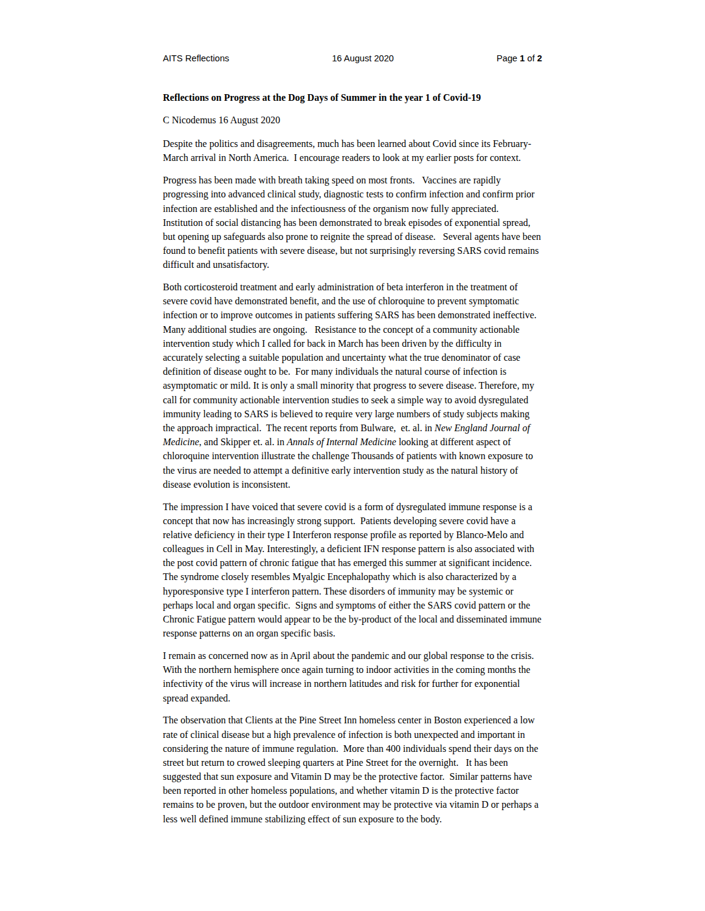AITS Reflections 16 August 2020 Page 1 of 2
Reflections on Progress at the Dog Days of Summer in the year 1 of Covid-19
C Nicodemus 16 August 2020
Despite the politics and disagreements, much has been learned about Covid since its February-March arrival in North America. I encourage readers to look at my earlier posts for context.
Progress has been made with breath taking speed on most fronts. Vaccines are rapidly progressing into advanced clinical study, diagnostic tests to confirm infection and confirm prior infection are established and the infectiousness of the organism now fully appreciated. Institution of social distancing has been demonstrated to break episodes of exponential spread, but opening up safeguards also prone to reignite the spread of disease. Several agents have been found to benefit patients with severe disease, but not surprisingly reversing SARS covid remains difficult and unsatisfactory.
Both corticosteroid treatment and early administration of beta interferon in the treatment of severe covid have demonstrated benefit, and the use of chloroquine to prevent symptomatic infection or to improve outcomes in patients suffering SARS has been demonstrated ineffective. Many additional studies are ongoing. Resistance to the concept of a community actionable intervention study which I called for back in March has been driven by the difficulty in accurately selecting a suitable population and uncertainty what the true denominator of case definition of disease ought to be. For many individuals the natural course of infection is asymptomatic or mild. It is only a small minority that progress to severe disease. Therefore, my call for community actionable intervention studies to seek a simple way to avoid dysregulated immunity leading to SARS is believed to require very large numbers of study subjects making the approach impractical. The recent reports from Bulware, et. al. in New England Journal of Medicine, and Skipper et. al. in Annals of Internal Medicine looking at different aspect of chloroquine intervention illustrate the challenge Thousands of patients with known exposure to the virus are needed to attempt a definitive early intervention study as the natural history of disease evolution is inconsistent.
The impression I have voiced that severe covid is a form of dysregulated immune response is a concept that now has increasingly strong support. Patients developing severe covid have a relative deficiency in their type I Interferon response profile as reported by Blanco-Melo and colleagues in Cell in May. Interestingly, a deficient IFN response pattern is also associated with the post covid pattern of chronic fatigue that has emerged this summer at significant incidence. The syndrome closely resembles Myalgic Encephalopathy which is also characterized by a hyporesponsive type I interferon pattern. These disorders of immunity may be systemic or perhaps local and organ specific. Signs and symptoms of either the SARS covid pattern or the Chronic Fatigue pattern would appear to be the by-product of the local and disseminated immune response patterns on an organ specific basis.
I remain as concerned now as in April about the pandemic and our global response to the crisis. With the northern hemisphere once again turning to indoor activities in the coming months the infectivity of the virus will increase in northern latitudes and risk for further for exponential spread expanded.
The observation that Clients at the Pine Street Inn homeless center in Boston experienced a low rate of clinical disease but a high prevalence of infection is both unexpected and important in considering the nature of immune regulation. More than 400 individuals spend their days on the street but return to crowed sleeping quarters at Pine Street for the overnight. It has been suggested that sun exposure and Vitamin D may be the protective factor. Similar patterns have been reported in other homeless populations, and whether vitamin D is the protective factor remains to be proven, but the outdoor environment may be protective via vitamin D or perhaps a less well defined immune stabilizing effect of sun exposure to the body.